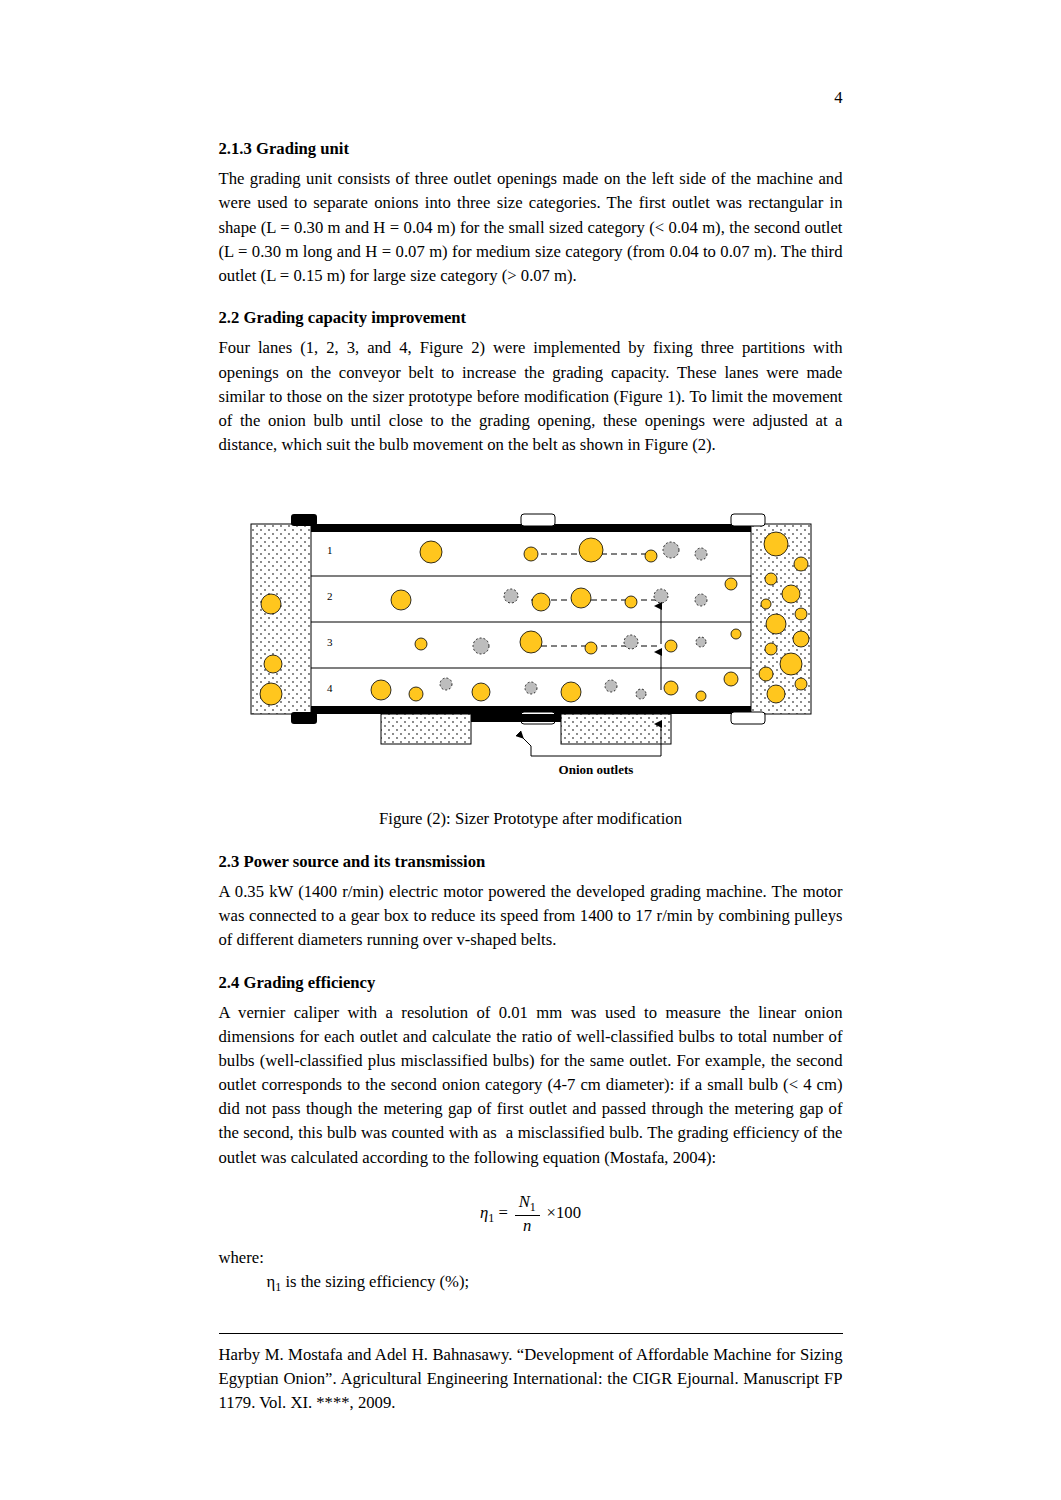4
2.1.3 Grading unit
The grading unit consists of three outlet openings made on the left side of the machine and were used to separate onions into three size categories. The first outlet was rectangular in shape (L = 0.30 m and H = 0.04 m) for the small sized category (< 0.04 m), the second outlet (L = 0.30 m long and H = 0.07 m) for medium size category (from 0.04 to 0.07 m). The third outlet (L = 0.15 m) for large size category (> 0.07 m).
2.2 Grading capacity improvement
Four lanes (1, 2, 3, and 4, Figure 2) were implemented by fixing three partitions with openings on the conveyor belt to increase the grading capacity. These lanes were made similar to those on the sizer prototype before modification (Figure 1). To limit the movement of the onion bulb until close to the grading opening, these openings were adjusted at a distance, which suit the bulb movement on the belt as shown in Figure (2).
1 2 3 4 Onion outlets
Figure (2): Sizer Prototype after modification
2.3 Power source and its transmission
A 0.35 kW (1400 r/min) electric motor powered the developed grading machine. The motor was connected to a gear box to reduce its speed from 1400 to 17 r/min by combining pulleys of different diameters running over v-shaped belts.
2.4 Grading efficiency
A vernier caliper with a resolution of 0.01 mm was used to measure the linear onion dimensions for each outlet and calculate the ratio of well-classified bulbs to total number of bulbs (well-classified plus misclassified bulbs) for the same outlet. For example, the second outlet corresponds to the second onion category (4-7 cm diameter): if a small bulb (< 4 cm) did not pass though the metering gap of first outlet and passed through the metering gap of the second, this bulb was counted with as a misclassified bulb. The grading efficiency of the outlet was calculated according to the following equation (Mostafa, 2004):
η1 = N1 n ×100
where:
η1 is the sizing efficiency (%);
Harby M. Mostafa and Adel H. Bahnasawy. “Development of Affordable Machine for Sizing Egyptian Onion”. Agricultural Engineering International: the CIGR Ejournal. Manuscript FP 1179. Vol. XI. ****, 2009.